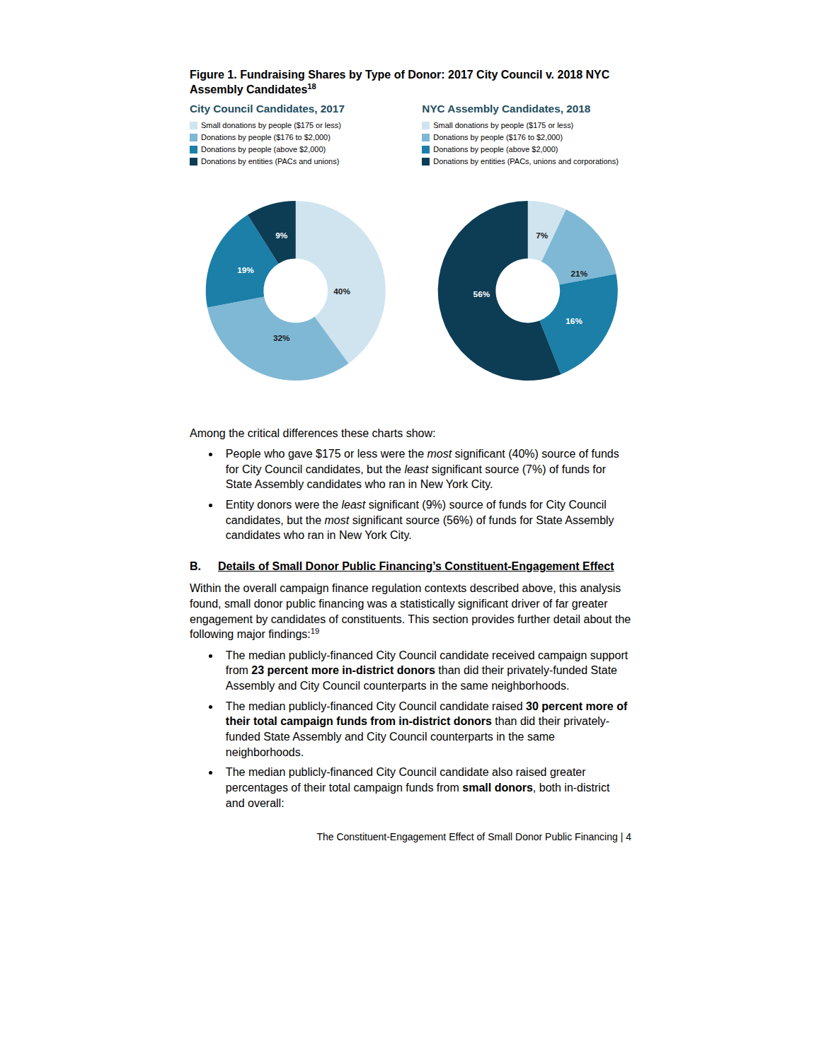Figure 1. Fundraising Shares by Type of Donor: 2017 City Council v. 2018 NYC Assembly Candidates18
City Council Candidates, 2017
Small donations by people ($175 or less)
Donations by people ($176 to $2,000)
Donations by people (above $2,000)
Donations by entities (PACs and unions)
40% 32% 19% 9%
NYC Assembly Candidates, 2018
Small donations by people ($175 or less)
Donations by people ($176 to $2,000)
Donations by people (above $2,000)
Donations by entities (PACs, unions and corporations)
7% 21% 16% 56%
Among the critical differences these charts show:
People who gave $175 or less were the most significant (40%) source of funds for City Council candidates, but the least significant source (7%) of funds for State Assembly candidates who ran in New York City.
Entity donors were the least significant (9%) source of funds for City Council candidates, but the most significant source (56%) of funds for State Assembly candidates who ran in New York City.
B. Details of Small Donor Public Financing’s Constituent-Engagement Effect
Within the overall campaign finance regulation contexts described above, this analysis found, small donor public financing was a statistically significant driver of far greater engagement by candidates of constituents. This section provides further detail about the following major findings:19
The median publicly-financed City Council candidate received campaign support from 23 percent more in-district donors than did their privately-funded State Assembly and City Council counterparts in the same neighborhoods.
The median publicly-financed City Council candidate raised 30 percent more of their total campaign funds from in-district donors than did their privately-funded State Assembly and City Council counterparts in the same neighborhoods.
The median publicly-financed City Council candidate also raised greater percentages of their total campaign funds from small donors, both in-district and overall:
The Constituent-Engagement Effect of Small Donor Public Financing | 4